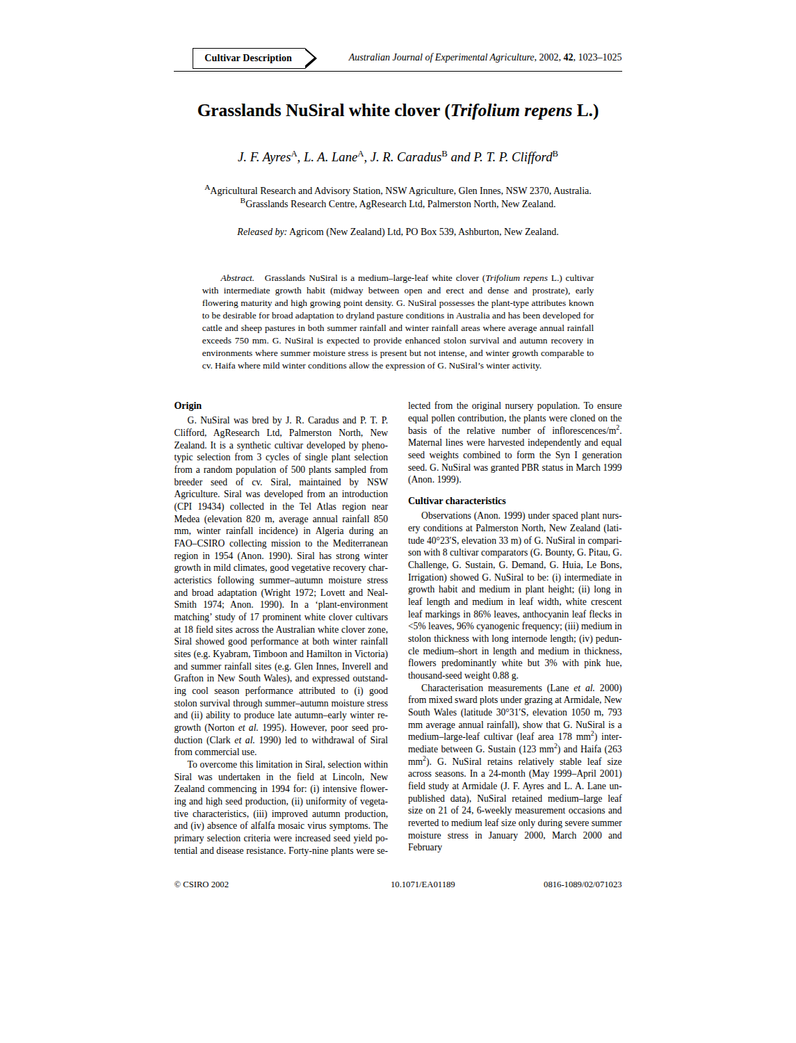Cultivar Description
Australian Journal of Experimental Agriculture, 2002, 42, 1023–1025
Grasslands NuSiral white clover (Trifolium repens L.)
J. F. AyresA, L. A. LaneA, J. R. CaradusB and P. T. P. CliffordB
AAgricultural Research and Advisory Station, NSW Agriculture, Glen Innes, NSW 2370, Australia.
BGrasslands Research Centre, AgResearch Ltd, Palmerston North, New Zealand.
Released by: Agricom (New Zealand) Ltd, PO Box 539, Ashburton, New Zealand.
Abstract. Grasslands NuSiral is a medium–large-leaf white clover (Trifolium repens L.) cultivar with intermediate growth habit (midway between open and erect and dense and prostrate), early flowering maturity and high growing point density. G. NuSiral possesses the plant-type attributes known to be desirable for broad adaptation to dryland pasture conditions in Australia and has been developed for cattle and sheep pastures in both summer rainfall and winter rainfall areas where average annual rainfall exceeds 750 mm. G. NuSiral is expected to provide enhanced stolon survival and autumn recovery in environments where summer moisture stress is present but not intense, and winter growth comparable to cv. Haifa where mild winter conditions allow the expression of G. NuSiral’s winter activity.
Origin
G. NuSiral was bred by J. R. Caradus and P. T. P. Clifford, AgResearch Ltd, Palmerston North, New Zealand. It is a synthetic cultivar developed by phenotypic selection from 3 cycles of single plant selection from a random population of 500 plants sampled from breeder seed of cv. Siral, maintained by NSW Agriculture. Siral was developed from an introduction (CPI 19434) collected in the Tel Atlas region near Medea (elevation 820 m, average annual rainfall 850 mm, winter rainfall incidence) in Algeria during an FAO–CSIRO collecting mission to the Mediterranean region in 1954 (Anon. 1990). Siral has strong winter growth in mild climates, good vegetative recovery characteristics following summer–autumn moisture stress and broad adaptation (Wright 1972; Lovett and Neal-Smith 1974; Anon. 1990). In a ‘plant-environment matching’ study of 17 prominent white clover cultivars at 18 field sites across the Australian white clover zone, Siral showed good performance at both winter rainfall sites (e.g. Kyabram, Timboon and Hamilton in Victoria) and summer rainfall sites (e.g. Glen Innes, Inverell and Grafton in New South Wales), and expressed outstanding cool season performance attributed to (i) good stolon survival through summer–autumn moisture stress and (ii) ability to produce late autumn–early winter regrowth (Norton et al. 1995). However, poor seed production (Clark et al. 1990) led to withdrawal of Siral from commercial use.
To overcome this limitation in Siral, selection within Siral was undertaken in the field at Lincoln, New Zealand commencing in 1994 for: (i) intensive flowering and high seed production, (ii) uniformity of vegetative characteristics, (iii) improved autumn production, and (iv) absence of alfalfa mosaic virus symptoms. The primary selection criteria were increased seed yield potential and disease resistance. Forty-nine plants were selected from the original nursery population. To ensure equal pollen contribution, the plants were cloned on the basis of the relative number of inflorescences/m2. Maternal lines were harvested independently and equal seed weights combined to form the Syn I generation seed. G. NuSiral was granted PBR status in March 1999 (Anon. 1999).
Cultivar characteristics
Observations (Anon. 1999) under spaced plant nursery conditions at Palmerston North, New Zealand (latitude 40°23′S, elevation 33 m) of G. NuSiral in comparison with 8 cultivar comparators (G. Bounty, G. Pitau, G. Challenge, G. Sustain, G. Demand, G. Huia, Le Bons, Irrigation) showed G. NuSiral to be: (i) intermediate in growth habit and medium in plant height; (ii) long in leaf length and medium in leaf width, white crescent leaf markings in 86% leaves, anthocyanin leaf flecks in <5% leaves, 96% cyanogenic frequency; (iii) medium in stolon thickness with long internode length; (iv) peduncle medium–short in length and medium in thickness, flowers predominantly white but 3% with pink hue, thousand-seed weight 0.88 g.
Characterisation measurements (Lane et al. 2000) from mixed sward plots under grazing at Armidale, New South Wales (latitude 30°31′S, elevation 1050 m, 793 mm average annual rainfall), show that G. NuSiral is a medium–large-leaf cultivar (leaf area 178 mm2) intermediate between G. Sustain (123 mm2) and Haifa (263 mm2). G. NuSiral retains relatively stable leaf size across seasons. In a 24-month (May 1999–April 2001) field study at Armidale (J. F. Ayres and L. A. Lane unpublished data), NuSiral retained medium–large leaf size on 21 of 24, 6-weekly measurement occasions and reverted to medium leaf size only during severe summer moisture stress in January 2000, March 2000 and February
© CSIRO 2002 10.1071/EA01189 0816-1089/02/071023